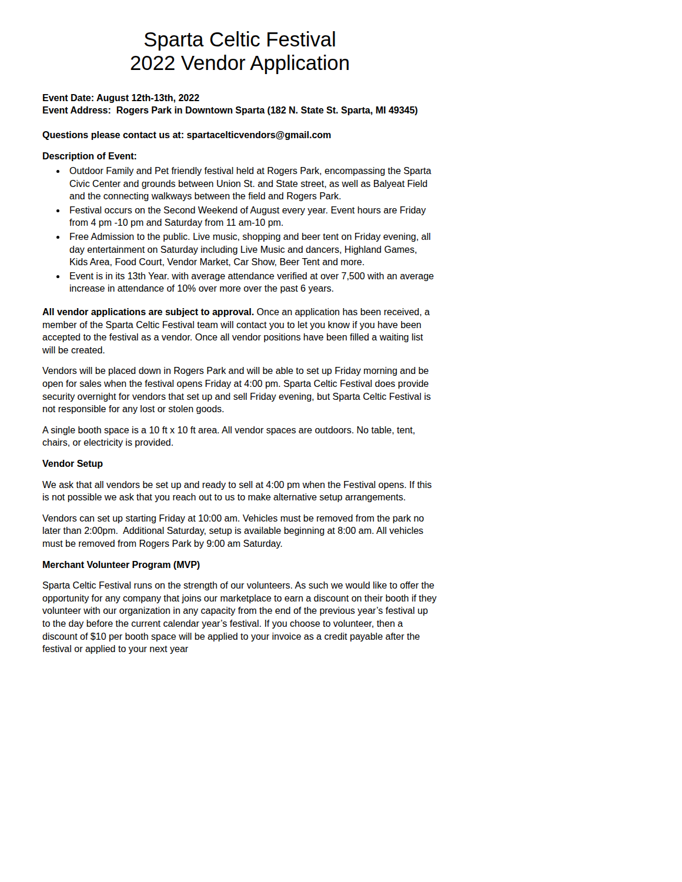Sparta Celtic Festival 2022 Vendor Application
Event Date: August 12th-13th, 2022
Event Address: Rogers Park in Downtown Sparta (182 N. State St. Sparta, MI 49345)
Questions please contact us at: spartacelticvendors@gmail.com
Description of Event:
Outdoor Family and Pet friendly festival held at Rogers Park, encompassing the Sparta Civic Center and grounds between Union St. and State street, as well as Balyeat Field and the connecting walkways between the field and Rogers Park.
Festival occurs on the Second Weekend of August every year. Event hours are Friday from 4 pm -10 pm and Saturday from 11 am-10 pm.
Free Admission to the public. Live music, shopping and beer tent on Friday evening, all day entertainment on Saturday including Live Music and dancers, Highland Games, Kids Area, Food Court, Vendor Market, Car Show, Beer Tent and more.
Event is in its 13th Year. with average attendance verified at over 7,500 with an average increase in attendance of 10% over more over the past 6 years.
All vendor applications are subject to approval. Once an application has been received, a member of the Sparta Celtic Festival team will contact you to let you know if you have been accepted to the festival as a vendor. Once all vendor positions have been filled a waiting list will be created.
Vendors will be placed down in Rogers Park and will be able to set up Friday morning and be open for sales when the festival opens Friday at 4:00 pm. Sparta Celtic Festival does provide security overnight for vendors that set up and sell Friday evening, but Sparta Celtic Festival is not responsible for any lost or stolen goods.
A single booth space is a 10 ft x 10 ft area. All vendor spaces are outdoors. No table, tent, chairs, or electricity is provided.
Vendor Setup
We ask that all vendors be set up and ready to sell at 4:00 pm when the Festival opens. If this is not possible we ask that you reach out to us to make alternative setup arrangements.
Vendors can set up starting Friday at 10:00 am. Vehicles must be removed from the park no later than 2:00pm. Additional Saturday, setup is available beginning at 8:00 am. All vehicles must be removed from Rogers Park by 9:00 am Saturday.
Merchant Volunteer Program (MVP)
Sparta Celtic Festival runs on the strength of our volunteers. As such we would like to offer the opportunity for any company that joins our marketplace to earn a discount on their booth if they volunteer with our organization in any capacity from the end of the previous year’s festival up to the day before the current calendar year’s festival. If you choose to volunteer, then a discount of $10 per booth space will be applied to your invoice as a credit payable after the festival or applied to your next year